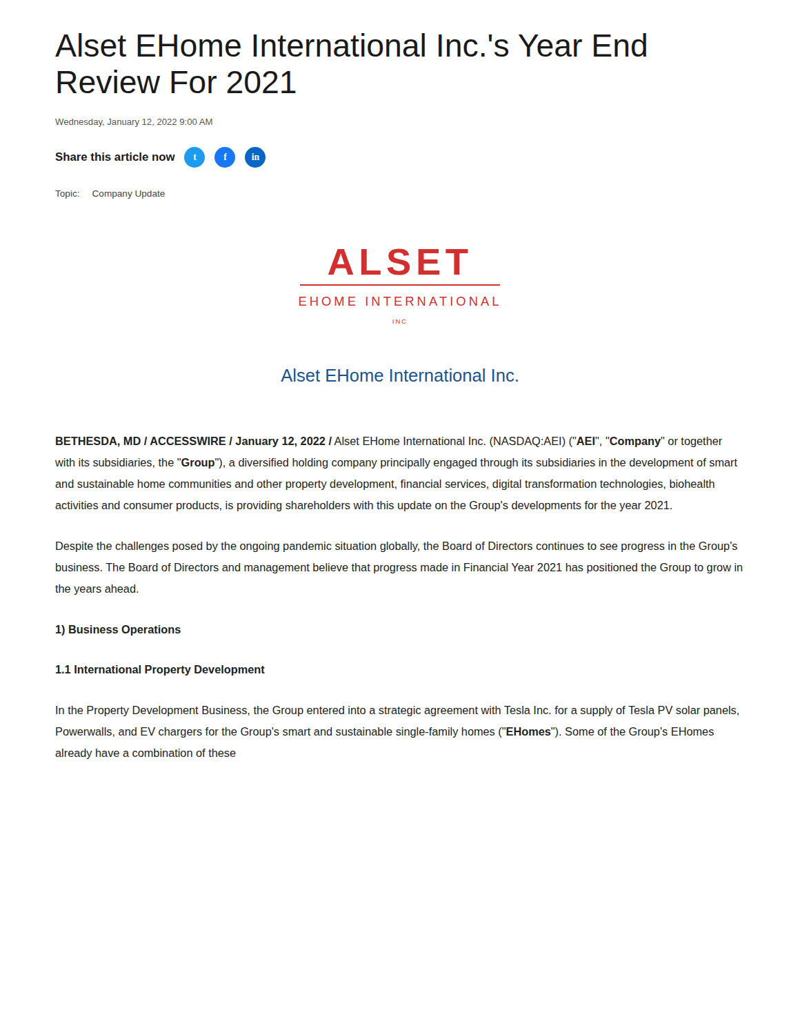Alset EHome International Inc.'s Year End Review For 2021
Wednesday, January 12, 2022 9:00 AM
Share this article now t f in
Topic:Company Update
ALSET
EHOME INTERNATIONAL
INC
Alset EHome International Inc.
BETHESDA, MD / ACCESSWIRE / January 12, 2022 / Alset EHome International Inc. (NASDAQ:AEI) ("AEI", "Company" or together with its subsidiaries, the "Group"), a diversified holding company principally engaged through its subsidiaries in the development of smart and sustainable home communities and other property development, financial services, digital transformation technologies, biohealth activities and consumer products, is providing shareholders with this update on the Group's developments for the year 2021.
Despite the challenges posed by the ongoing pandemic situation globally, the Board of Directors continues to see progress in the Group's business. The Board of Directors and management believe that progress made in Financial Year 2021 has positioned the Group to grow in the years ahead.
1) Business Operations
1.1 International Property Development
In the Property Development Business, the Group entered into a strategic agreement with Tesla Inc. for a supply of Tesla PV solar panels, Powerwalls, and EV chargers for the Group's smart and sustainable single-family homes ("EHomes"). Some of the Group's EHomes already have a combination of these